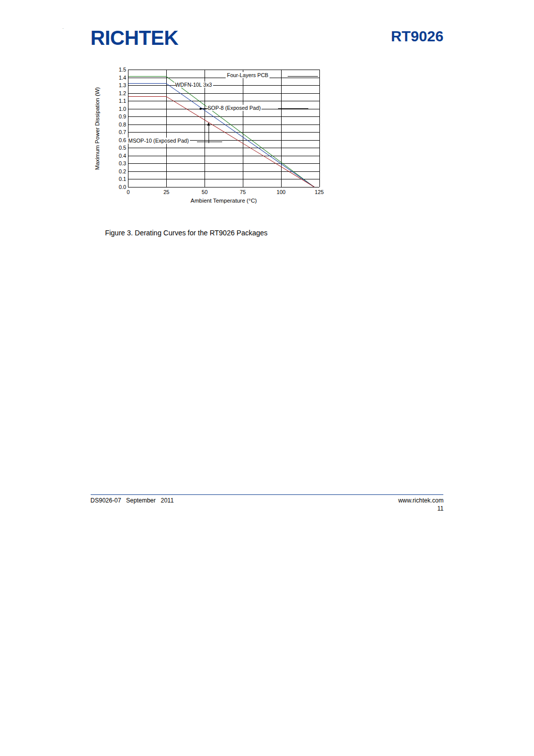RICHTEK
RT9026
.
Maximum Power Dissipation (W)
1.5
1.4
1.3
1.2
1.1
1.0
0.9
0.8
0.7
0.6
0.5
0.4
0.3
0.2
0.1
0.0
0
25
50
75
100
125
Ambient Temperature (°C)
Four-Layers PCB
WDFN-10L 3x3
SOP-8 (Exposed Pad)
MSOP-10 (Exposed Pad)
Figure 3. Derating Curves for the RT9026 Packages
DS9026-07 September 2011
www.richtek.com 11